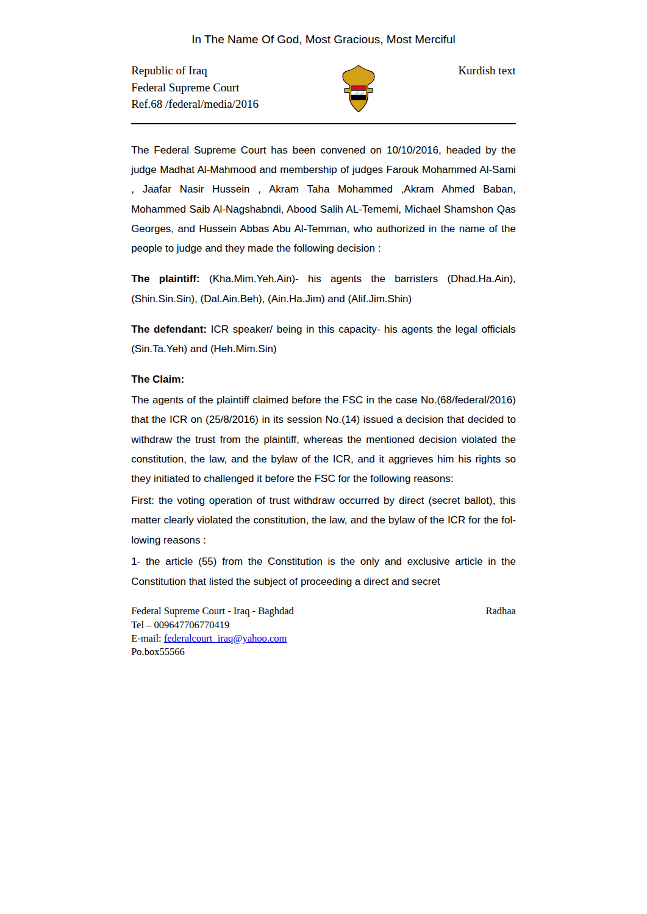In The Name Of God, Most Gracious, Most Merciful
Republic of Iraq
Federal Supreme Court
Ref.68 /federal/media/2016
Kurdish text
The Federal Supreme Court has been convened on 10/10/2016, headed by the judge Madhat Al-Mahmood and membership of judges Farouk Mohammed Al-Sami , Jaafar Nasir Hussein , Akram Taha Mohammed ,Akram Ahmed Baban, Mohammed Saib Al-Nagshabndi, Abood Salih AL-Tememi, Michael Shamshon Qas Georges, and Hussein Abbas Abu Al-Temman, who authorized in the name of the people to judge and they made the following decision :
The plaintiff: (Kha.Mim.Yeh.Ain)- his agents the barristers (Dhad.Ha.Ain), (Shin.Sin.Sin), (Dal.Ain.Beh), (Ain.Ha.Jim) and (Alif.Jim.Shin)
The defendant: ICR speaker/ being in this capacity- his agents the legal officials (Sin.Ta.Yeh) and (Heh.Mim.Sin)
The Claim:
The agents of the plaintiff claimed before the FSC in the case No.(68/federal/2016) that the ICR on (25/8/2016) in its session No.(14) issued a decision that decided to withdraw the trust from the plaintiff, whereas the mentioned decision violated the constitution, the law, and the bylaw of the ICR, and it aggrieves him his rights so they initiated to challenged it before the FSC for the following reasons:
First: the voting operation of trust withdraw occurred by direct (secret ballot), this matter clearly violated the constitution, the law, and the bylaw of the ICR for the following reasons :
1- the article (55) from the Constitution is the only and exclusive article in the Constitution that listed the subject of proceeding a direct and secret
Federal Supreme Court - Iraq - Baghdad
Tel – 009647706770419
E-mail: federalcourt_iraq@yahoo.com
Po.box55566
Radhaa